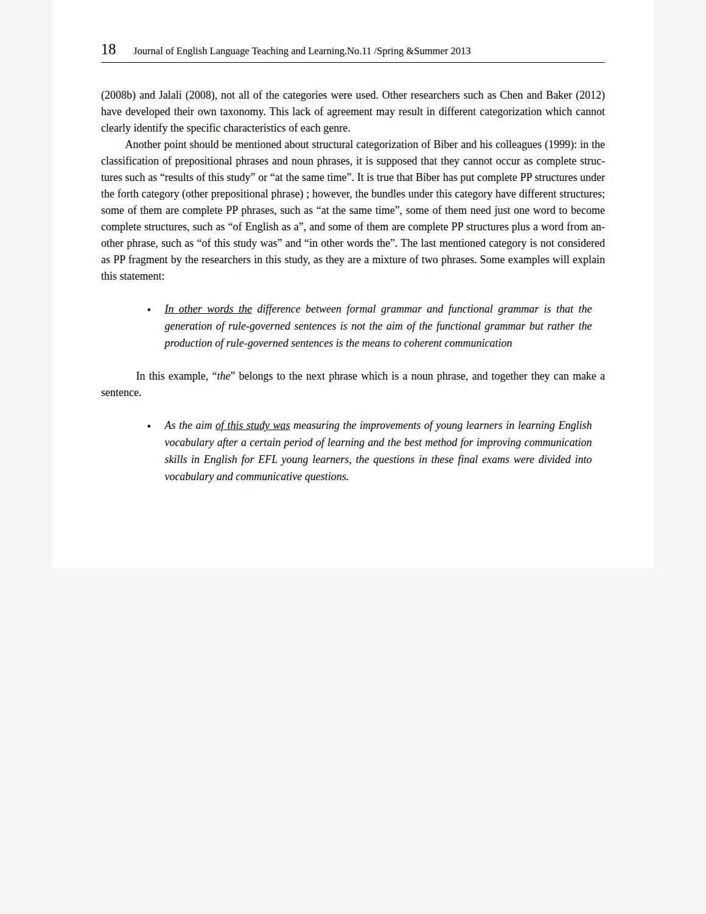18 Journal of English Language Teaching and Learning.No.11 /Spring &Summer 2013
(2008b) and Jalali (2008), not all of the categories were used. Other researchers such as Chen and Baker (2012) have developed their own taxonomy. This lack of agreement may result in different categorization which cannot clearly identify the specific characteristics of each genre.
Another point should be mentioned about structural categorization of Biber and his colleagues (1999): in the classification of prepositional phrases and noun phrases, it is supposed that they cannot occur as complete structures such as “results of this study” or “at the same time”. It is true that Biber has put complete PP structures under the forth category (other prepositional phrase) ; however, the bundles under this category have different structures; some of them are complete PP phrases, such as “at the same time”, some of them need just one word to become complete structures, such as “of English as a”, and some of them are complete PP structures plus a word from another phrase, such as “of this study was” and “in other words the”. The last mentioned category is not considered as PP fragment by the researchers in this study, as they are a mixture of two phrases. Some examples will explain this statement:
In other words the difference between formal grammar and functional grammar is that the generation of rule-governed sentences is not the aim of the functional grammar but rather the production of rule-governed sentences is the means to coherent communication
In this example, “the” belongs to the next phrase which is a noun phrase, and together they can make a sentence.
As the aim of this study was measuring the improvements of young learners in learning English vocabulary after a certain period of learning and the best method for improving communication skills in English for EFL young learners, the questions in these final exams were divided into vocabulary and communicative questions.